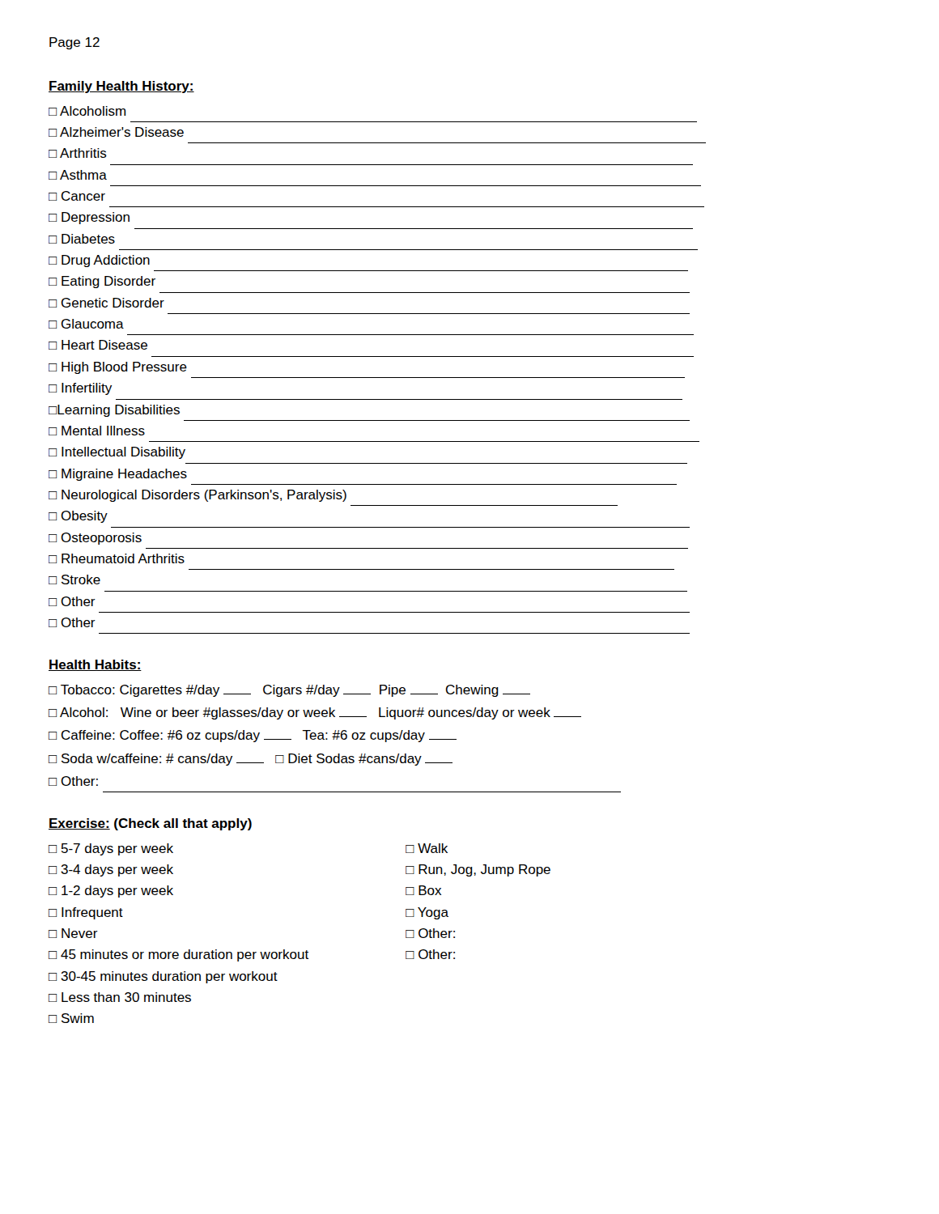Page 12
Family Health History:
□ Alcoholism
□ Alzheimer's Disease
□ Arthritis
□ Asthma
□ Cancer
□ Depression
□ Diabetes
□ Drug Addiction
□ Eating Disorder
□ Genetic Disorder
□ Glaucoma
□ Heart Disease
□ High Blood Pressure
□ Infertility
□Learning Disabilities
□ Mental Illness
□ Intellectual Disability
□ Migraine Headaches
□ Neurological Disorders (Parkinson's, Paralysis)
□ Obesity
□ Osteoporosis
□ Rheumatoid Arthritis
□ Stroke
□ Other
□ Other
Health Habits:
□ Tobacco: Cigarettes #/day Cigars #/day Pipe Chewing
□ Alcohol: Wine or beer #glasses/day or week Liquor# ounces/day or week
□ Caffeine: Coffee: #6 oz cups/day Tea: #6 oz cups/day
□ Soda w/caffeine: # cans/day □ Diet Sodas #cans/day
□ Other:
Exercise:
(Check all that apply)
□ 5-7 days per week
□ 3-4 days per week
□ 1-2 days per week
□ Infrequent
□ Never
□ 45 minutes or more duration per workout
□ 30-45 minutes duration per workout
□ Less than 30 minutes
□ Swim
□ Walk
□ Run, Jog, Jump Rope
□ Box
□ Yoga
□ Other:
□ Other: